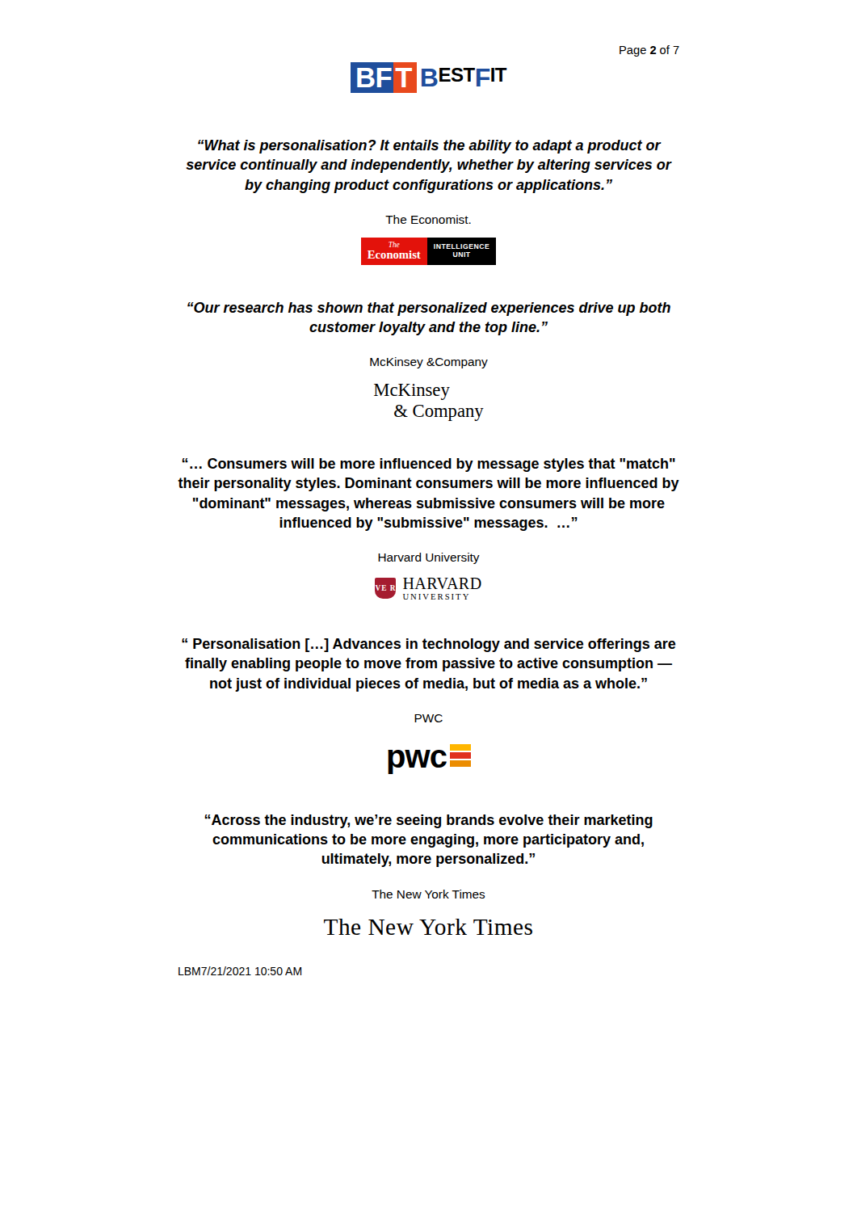Page 2 of 7
BF TBEST FIT
“What is personalisation? It entails the ability to adapt a product or service continually and independently, whether by altering services or by changing product configurations or applications.”
The Economist.
The Economist INTELLIGENCE UNIT
“Our research has shown that personalized experiences drive up both customer loyalty and the top line.”
McKinsey &Company
McKinsey& Company
“… Consumers will be more influenced by message styles that "match" their personality styles. Dominant consumers will be more influenced by "dominant" messages, whereas submissive consumers will be more influenced by "submissive" messages. …”
Harvard University
VE RI TAS HARVARD UNIVERSITY
“ Personalisation […] Advances in technology and service offerings are finally enabling people to move from passive to active consumption — not just of individual pieces of media, but of media as a whole.”
PWC
pwc
“Across the industry, we’re seeing brands evolve their marketing communications to be more engaging, more participatory and, ultimately, more personalized.”
The New York Times
The New York Times
LBM7/21/2021 10:50 AM